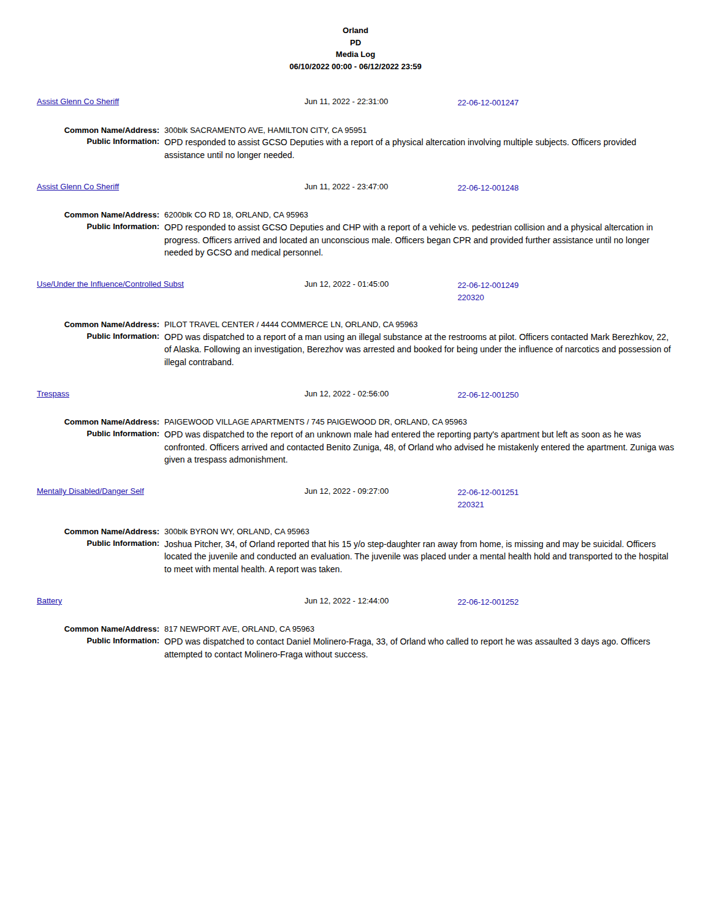Orland
PD
Media Log
06/10/2022 00:00 - 06/12/2022 23:59
Assist Glenn Co Sheriff
Jun 11, 2022 - 22:31:00
22-06-12-001247
Common Name/Address:
300blk SACRAMENTO AVE, HAMILTON CITY, CA 95951
Public Information:
OPD responded to assist GCSO Deputies with a report of a physical altercation involving multiple subjects. Officers provided assistance until no longer needed.
Assist Glenn Co Sheriff
Jun 11, 2022 - 23:47:00
22-06-12-001248
Common Name/Address:
6200blk CO RD 18, ORLAND, CA 95963
Public Information:
OPD responded to assist GCSO Deputies and CHP with a report of a vehicle vs. pedestrian collision and a physical altercation in progress. Officers arrived and located an unconscious male. Officers began CPR and provided further assistance until no longer needed by GCSO and medical personnel.
Use/Under the Influence/Controlled Subst
Jun 12, 2022 - 01:45:00
22-06-12-001249
220320
Common Name/Address:
PILOT TRAVEL CENTER / 4444 COMMERCE LN, ORLAND, CA 95963
Public Information:
OPD was dispatched to a report of a man using an illegal substance at the restrooms at pilot. Officers contacted Mark Berezhkov, 22, of Alaska. Following an investigation, Berezhov was arrested and booked for being under the influence of narcotics and possession of illegal contraband.
Trespass
Jun 12, 2022 - 02:56:00
22-06-12-001250
Common Name/Address:
PAIGEWOOD VILLAGE APARTMENTS / 745 PAIGEWOOD DR, ORLAND, CA 95963
Public Information:
OPD was dispatched to the report of an unknown male had entered the reporting party's apartment but left as soon as he was confronted. Officers arrived and contacted Benito Zuniga, 48, of Orland who advised he mistakenly entered the apartment. Zuniga was given a trespass admonishment.
Mentally Disabled/Danger Self
Jun 12, 2022 - 09:27:00
22-06-12-001251
220321
Common Name/Address:
300blk BYRON WY, ORLAND, CA 95963
Public Information:
Joshua Pitcher, 34, of Orland reported that his 15 y/o step-daughter ran away from home, is missing and may be suicidal. Officers located the juvenile and conducted an evaluation. The juvenile was placed under a mental health hold and transported to the hospital to meet with mental health. A report was taken.
Battery
Jun 12, 2022 - 12:44:00
22-06-12-001252
Common Name/Address:
817 NEWPORT AVE, ORLAND, CA 95963
Public Information:
OPD was dispatched to contact Daniel Molinero-Fraga, 33, of Orland who called to report he was assaulted 3 days ago. Officers attempted to contact Molinero-Fraga without success.